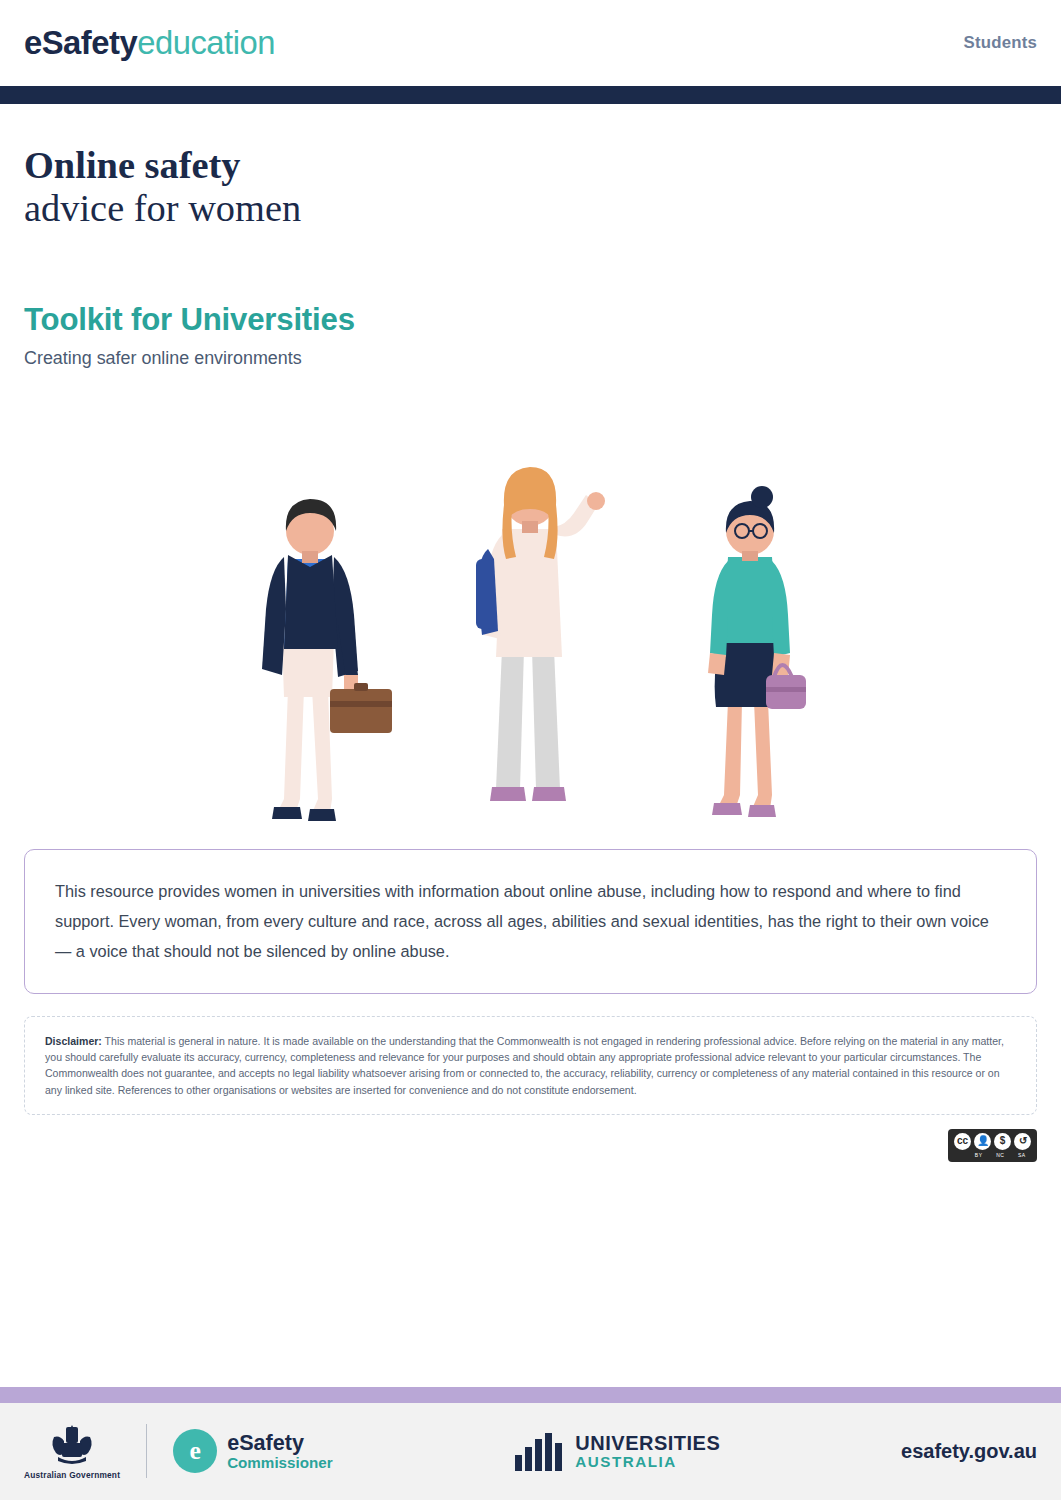eSafety education
Students
Online safety advice for women
Toolkit for Universities
Creating safer online environments
This resource provides women in universities with information about online abuse, including how to respond and where to find support. Every woman, from every culture and race, across all ages, abilities and sexual identities, has the right to their own voice — a voice that should not be silenced by online abuse.
Disclaimer: This material is general in nature. It is made available on the understanding that the Commonwealth is not engaged in rendering professional advice. Before relying on the material in any matter, you should carefully evaluate its accuracy, currency, completeness and relevance for your purposes and should obtain any appropriate professional advice relevant to your particular circumstances. The Commonwealth does not guarantee, and accepts no legal liability whatsoever arising from or connected to, the accuracy, reliability, currency or completeness of any material contained in this resource or on any linked site. References to other organisations or websites are inserted for convenience and do not constitute endorsement.
cc 👤 $ ↺
BY NC SA
Australian Government
e
eSafety
Commissioner
UNIVERSITIES
AUSTRALIA
esafety.gov.au